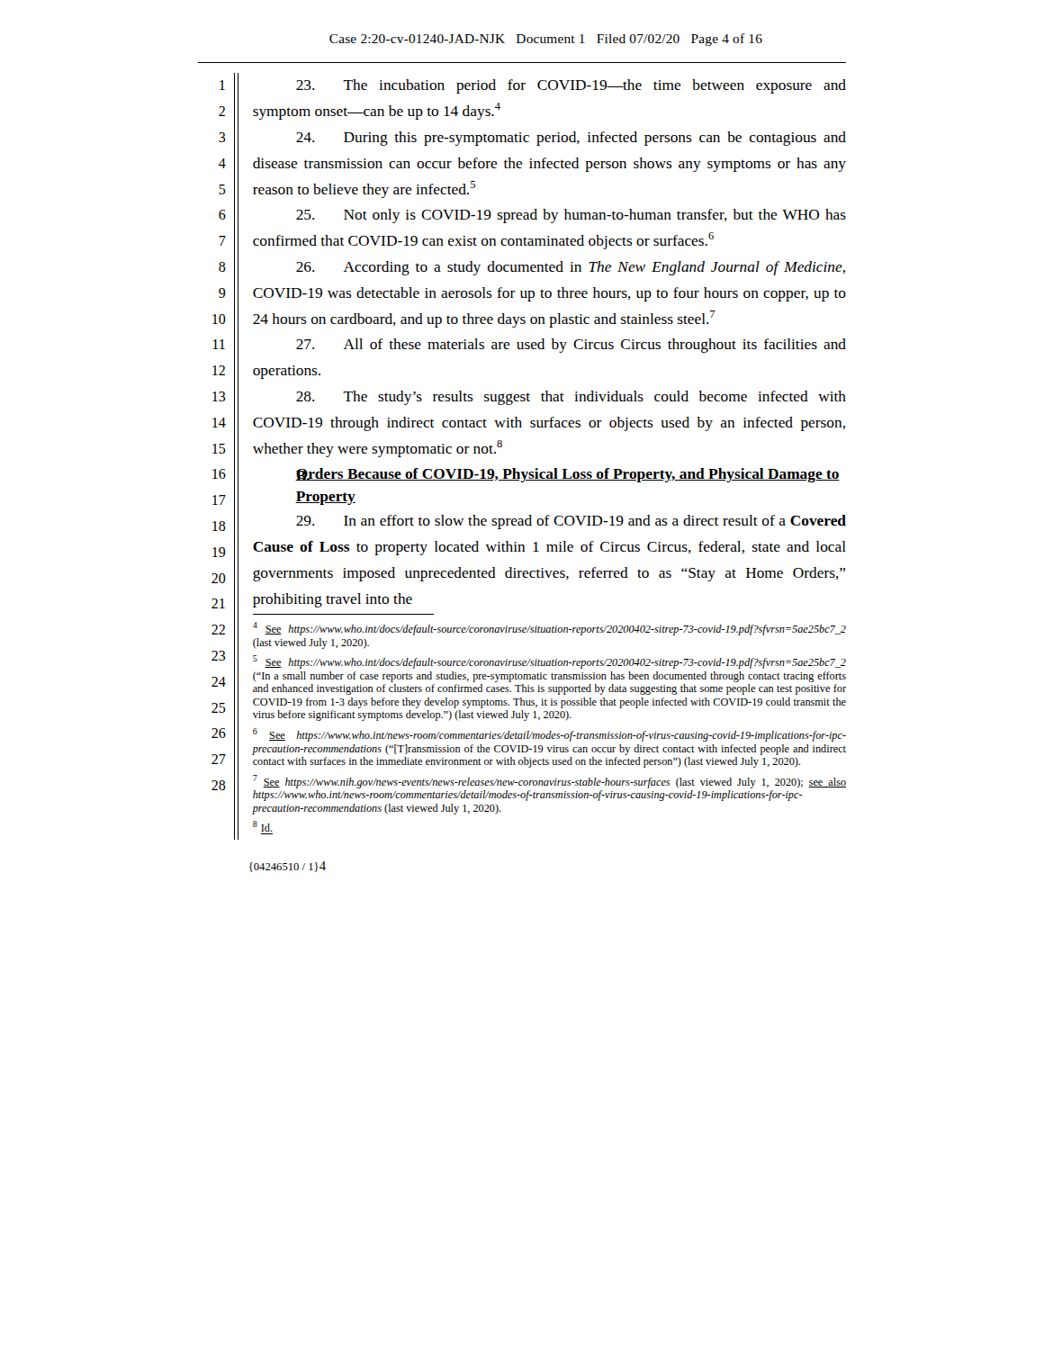Case 2:20-cv-01240-JAD-NJK Document 1 Filed 07/02/20 Page 4 of 16
1
2
3
4
5
6
7
8
9
10
11
12
13
14
15
16
17
18
19
20
21
22
23
24
25
26
27
28
23. The incubation period for COVID-19—the time between exposure and symptom onset—can be up to 14 days.4
24. During this pre-symptomatic period, infected persons can be contagious and disease transmission can occur before the infected person shows any symptoms or has any reason to believe they are infected.5
25. Not only is COVID-19 spread by human-to-human transfer, but the WHO has confirmed that COVID-19 can exist on contaminated objects or surfaces.6
26. According to a study documented in The New England Journal of Medicine, COVID-19 was detectable in aerosols for up to three hours, up to four hours on copper, up to 24 hours on cardboard, and up to three days on plastic and stainless steel.7
27. All of these materials are used by Circus Circus throughout its facilities and operations.
28. The study’s results suggest that individuals could become infected with COVID-19 through indirect contact with surfaces or objects used by an infected person, whether they were symptomatic or not.8
B.
Orders Because of COVID-19, Physical Loss of Property, and Physical Damage to Property
29. In an effort to slow the spread of COVID-19 and as a direct result of a Covered Cause of Loss to property located within 1 mile of Circus Circus, federal, state and local governments imposed unprecedented directives, referred to as “Stay at Home Orders,” prohibiting travel into the
4 See https://www.who.int/docs/default-source/coronaviruse/situation-reports/20200402-sitrep-73-covid-19.pdf?sfvrsn=5ae25bc7_2 (last viewed July 1, 2020).
5 See https://www.who.int/docs/default-source/coronaviruse/situation-reports/20200402-sitrep-73-covid-19.pdf?sfvrsn=5ae25bc7_2 (“In a small number of case reports and studies, pre-symptomatic transmission has been documented through contact tracing efforts and enhanced investigation of clusters of confirmed cases. This is supported by data suggesting that some people can test positive for COVID-19 from 1-3 days before they develop symptoms. Thus, it is possible that people infected with COVID-19 could transmit the virus before significant symptoms develop.”) (last viewed July 1, 2020).
6 See https://www.who.int/news-room/commentaries/detail/modes-of-transmission-of-virus-causing-covid-19-implications-for-ipc-precaution-recommendations (“[T]ransmission of the COVID-19 virus can occur by direct contact with infected people and indirect contact with surfaces in the immediate environment or with objects used on the infected person”) (last viewed July 1, 2020).
7 See https://www.nih.gov/news-events/news-releases/new-coronavirus-stable-hours-surfaces (last viewed July 1, 2020); see also https://www.who.int/news-room/commentaries/detail/modes-of-transmission-of-virus-causing-covid-19-implications-for-ipc-precaution-recommendations (last viewed July 1, 2020).
8 Id.
{04246510 / 1}4